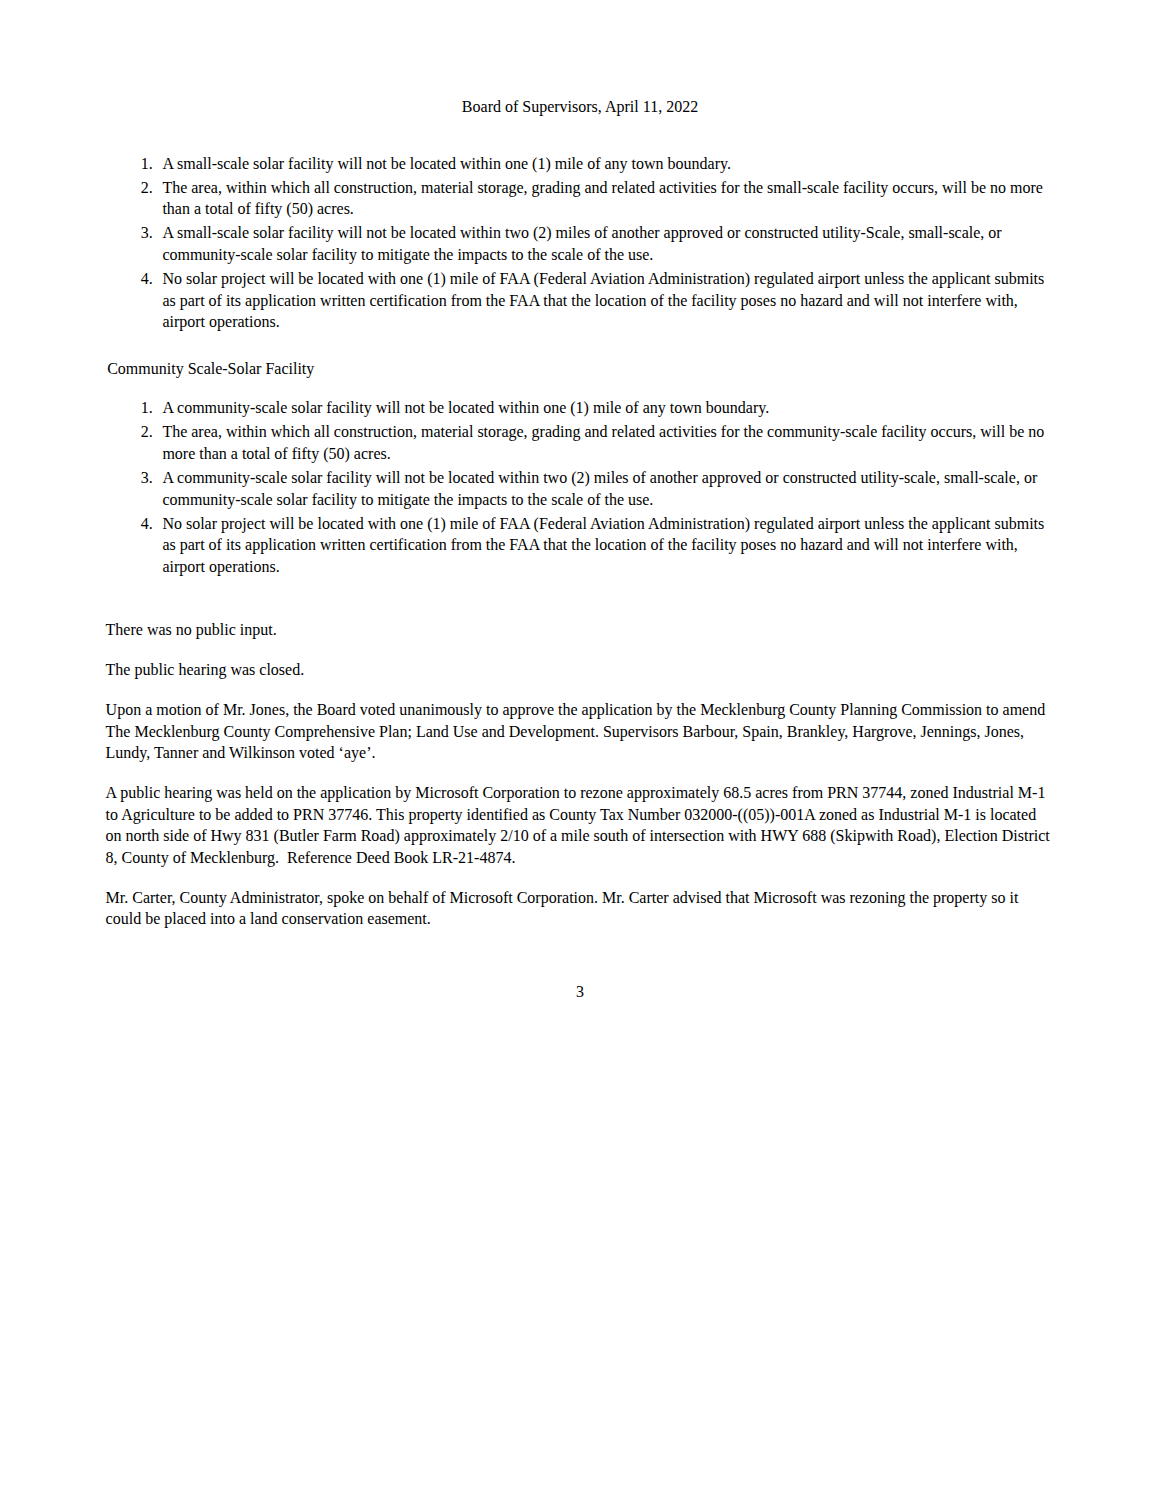Board of Supervisors, April 11, 2022
A small-scale solar facility will not be located within one (1) mile of any town boundary.
The area, within which all construction, material storage, grading and related activities for the small-scale facility occurs, will be no more than a total of fifty (50) acres.
A small-scale solar facility will not be located within two (2) miles of another approved or constructed utility-Scale, small-scale, or community-scale solar facility to mitigate the impacts to the scale of the use.
No solar project will be located with one (1) mile of FAA (Federal Aviation Administration) regulated airport unless the applicant submits as part of its application written certification from the FAA that the location of the facility poses no hazard and will not interfere with, airport operations.
Community Scale-Solar Facility
A community-scale solar facility will not be located within one (1) mile of any town boundary.
The area, within which all construction, material storage, grading and related activities for the community-scale facility occurs, will be no more than a total of fifty (50) acres.
A community-scale solar facility will not be located within two (2) miles of another approved or constructed utility-scale, small-scale, or community-scale solar facility to mitigate the impacts to the scale of the use.
No solar project will be located with one (1) mile of FAA (Federal Aviation Administration) regulated airport unless the applicant submits as part of its application written certification from the FAA that the location of the facility poses no hazard and will not interfere with, airport operations.
There was no public input.
The public hearing was closed.
Upon a motion of Mr. Jones, the Board voted unanimously to approve the application by the Mecklenburg County Planning Commission to amend The Mecklenburg County Comprehensive Plan; Land Use and Development. Supervisors Barbour, Spain, Brankley, Hargrove, Jennings, Jones, Lundy, Tanner and Wilkinson voted ‘aye’.
A public hearing was held on the application by Microsoft Corporation to rezone approximately 68.5 acres from PRN 37744, zoned Industrial M-1 to Agriculture to be added to PRN 37746. This property identified as County Tax Number 032000-((05))-001A zoned as Industrial M-1 is located on north side of Hwy 831 (Butler Farm Road) approximately 2/10 of a mile south of intersection with HWY 688 (Skipwith Road), Election District 8, County of Mecklenburg. Reference Deed Book LR-21-4874.
Mr. Carter, County Administrator, spoke on behalf of Microsoft Corporation. Mr. Carter advised that Microsoft was rezoning the property so it could be placed into a land conservation easement.
3